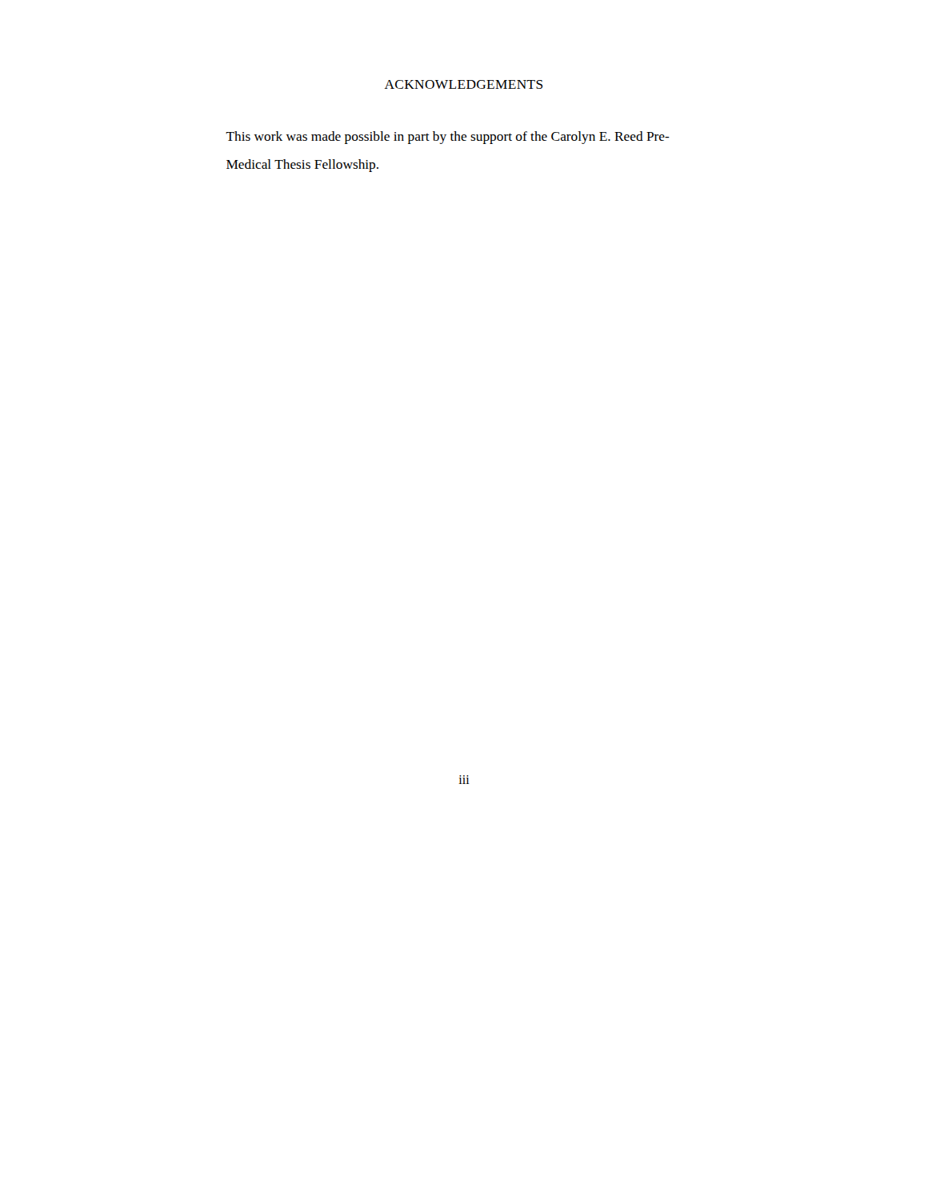ACKNOWLEDGEMENTS
This work was made possible in part by the support of the Carolyn E. Reed Pre-Medical Thesis Fellowship.
iii